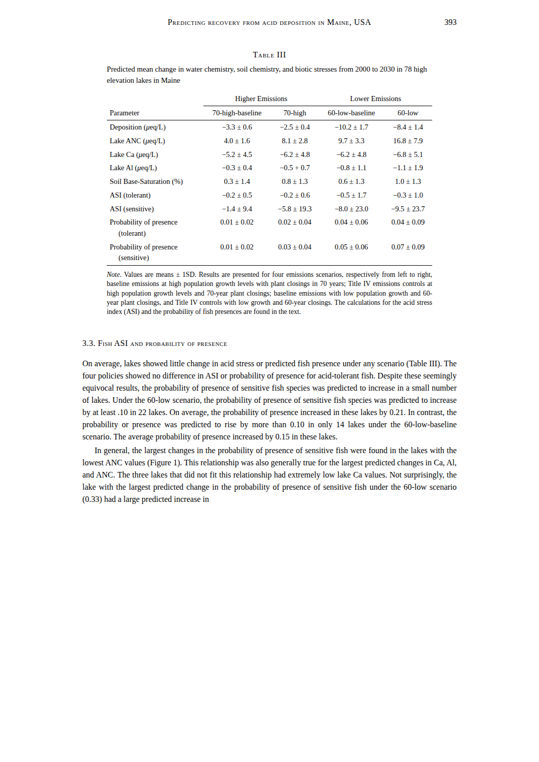393 Predicting recovery from acid deposition in Maine, USA
Table III
Predicted mean change in water chemistry, soil chemistry, and biotic stresses from 2000 to 2030 in 78 high elevation lakes in Maine
| | Higher Emissions | Lower Emissions |
| --- | --- | --- |
| Parameter | 70-high-baseline | 70-high | 60-low-baseline | 60-low |
| Deposition ( μ eq/L) | −3.3 ± 0.6 | −2.5 ± 0.4 | −10.2 ± 1.7 | −8.4 ± 1.4 |
| Lake ANC ( μ eq/L) | 4.0 ± 1.6 | 8.1 ± 2.8 | 9.7 ± 3.3 | 16.8 ± 7.9 |
| Lake Ca ( μ eq/L) | −5.2 ± 4.5 | −6.2 ± 4.8 | −6.2 ± 4.8 | −6.8 ± 5.1 |
| Lake Al ( μ eq/L) | −0.3 ± 0.4 | −0.5 + 0.7 | −0.8 ± 1.1 | −1.1 ± 1.9 |
| Soil Base-Saturation (%) | 0.3 ± 1.4 | 0.8 ± 1.3 | 0.6 ± 1.3 | 1.0 ± 1.3 |
| ASI (tolerant) | −0.2 ± 0.5 | −0.2 ± 0.6 | −0.5 ± 1.7 | −0.3 ± 1.0 |
| ASI (sensitive) | −1.4 ± 9.4 | −5.8 ± 19.3 | −8.0 ± 23.0 | −9.5 ± 23.7 |
| Probability of presence (tolerant) | 0.01 ± 0.02 | 0.02 ± 0.04 | 0.04 ± 0.06 | 0.04 ± 0.09 |
| Probability of presence (sensitive) | 0.01 ± 0.02 | 0.03 ± 0.04 | 0.05 ± 0.06 | 0.07 ± 0.09 |
Note. Values are means ± 1SD. Results are presented for four emissions scenarios, respectively from left to right, baseline emissions at high population growth levels with plant closings in 70 years; Title IV emissions controls at high population growth levels and 70-year plant closings; baseline emissions with low population growth and 60-year plant closings, and Title IV controls with low growth and 60-year closings. The calculations for the acid stress index (ASI) and the probability of fish presences are found in the text.
3.3. Fish ASI and probability of presence
On average, lakes showed little change in acid stress or predicted fish presence under any scenario (Table III). The four policies showed no difference in ASI or probability of presence for acid-tolerant fish. Despite these seemingly equivocal results, the probability of presence of sensitive fish species was predicted to increase in a small number of lakes. Under the 60-low scenario, the probability of presence of sensitive fish species was predicted to increase by at least .10 in 22 lakes. On average, the probability of presence increased in these lakes by 0.21. In contrast, the probability or presence was predicted to rise by more than 0.10 in only 14 lakes under the 60-low-baseline scenario. The average probability of presence increased by 0.15 in these lakes.
In general, the largest changes in the probability of presence of sensitive fish were found in the lakes with the lowest ANC values (Figure 1). This relationship was also generally true for the largest predicted changes in Ca, Al, and ANC. The three lakes that did not fit this relationship had extremely low lake Ca values. Not surprisingly, the lake with the largest predicted change in the probability of presence of sensitive fish under the 60-low scenario (0.33) had a large predicted increase in